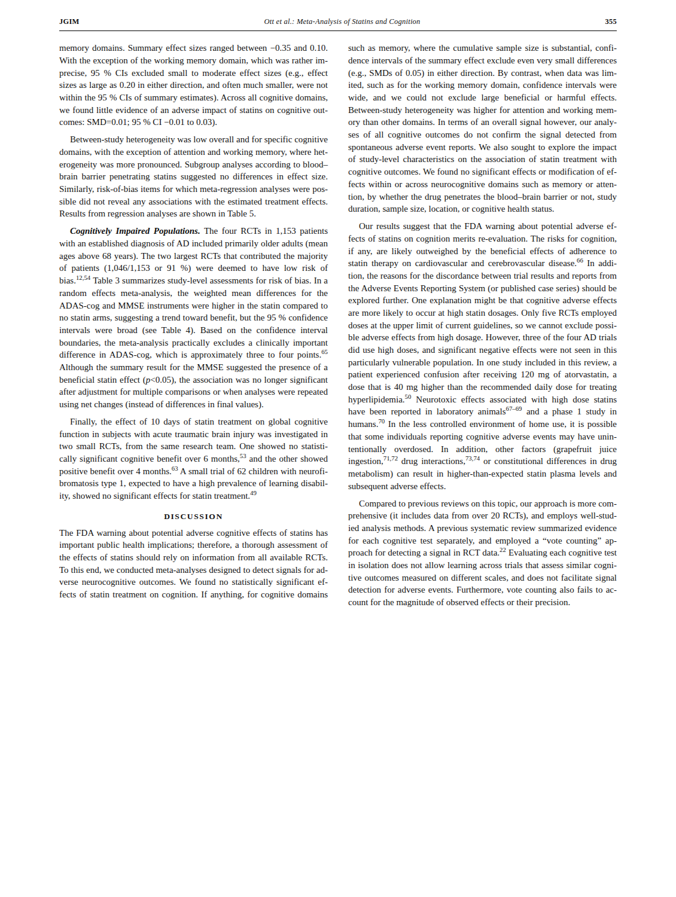JGIM Ott et al.: Meta-Analysis of Statins and Cognition 355
memory domains. Summary effect sizes ranged between −0.35 and 0.10. With the exception of the working memory domain, which was rather imprecise, 95 % CIs excluded small to moderate effect sizes (e.g., effect sizes as large as 0.20 in either direction, and often much smaller, were not within the 95 % CIs of summary estimates). Across all cognitive domains, we found little evidence of an adverse impact of statins on cognitive outcomes: SMD=0.01; 95 % CI −0.01 to 0.03).
Between-study heterogeneity was low overall and for specific cognitive domains, with the exception of attention and working memory, where heterogeneity was more pronounced. Subgroup analyses according to blood–brain barrier penetrating statins suggested no differences in effect size. Similarly, risk-of-bias items for which meta-regression analyses were possible did not reveal any associations with the estimated treatment effects. Results from regression analyses are shown in Table 5.
Cognitively Impaired Populations. The four RCTs in 1,153 patients with an established diagnosis of AD included primarily older adults (mean ages above 68 years). The two largest RCTs that contributed the majority of patients (1,046/1,153 or 91 %) were deemed to have low risk of bias.12,54 Table 3 summarizes study-level assessments for risk of bias. In a random effects meta-analysis, the weighted mean differences for the ADAS-cog and MMSE instruments were higher in the statin compared to no statin arms, suggesting a trend toward benefit, but the 95 % confidence intervals were broad (see Table 4). Based on the confidence interval boundaries, the meta-analysis practically excludes a clinically important difference in ADAS-cog, which is approximately three to four points.65 Although the summary result for the MMSE suggested the presence of a beneficial statin effect (p<0.05), the association was no longer significant after adjustment for multiple comparisons or when analyses were repeated using net changes (instead of differences in final values).
Finally, the effect of 10 days of statin treatment on global cognitive function in subjects with acute traumatic brain injury was investigated in two small RCTs, from the same research team. One showed no statistically significant cognitive benefit over 6 months,53 and the other showed positive benefit over 4 months.63 A small trial of 62 children with neurofibromatosis type 1, expected to have a high prevalence of learning disability, showed no significant effects for statin treatment.49
Discussion
The FDA warning about potential adverse cognitive effects of statins has important public health implications; therefore, a thorough assessment of the effects of statins should rely on information from all available RCTs. To this end, we conducted meta-analyses designed to detect signals for adverse neurocognitive outcomes. We found no statistically significant effects of statin treatment on cognition. If anything, for cognitive domains such as memory, where the cumulative sample size is substantial, confidence intervals of the summary effect exclude even very small differences (e.g., SMDs of 0.05) in either direction. By contrast, when data was limited, such as for the working memory domain, confidence intervals were wide, and we could not exclude large beneficial or harmful effects. Between-study heterogeneity was higher for attention and working memory than other domains. In terms of an overall signal however, our analyses of all cognitive outcomes do not confirm the signal detected from spontaneous adverse event reports. We also sought to explore the impact of study-level characteristics on the association of statin treatment with cognitive outcomes. We found no significant effects or modification of effects within or across neurocognitive domains such as memory or attention, by whether the drug penetrates the blood–brain barrier or not, study duration, sample size, location, or cognitive health status.
Our results suggest that the FDA warning about potential adverse effects of statins on cognition merits re-evaluation. The risks for cognition, if any, are likely outweighed by the beneficial effects of adherence to statin therapy on cardiovascular and cerebrovascular disease.66 In addition, the reasons for the discordance between trial results and reports from the Adverse Events Reporting System (or published case series) should be explored further. One explanation might be that cognitive adverse effects are more likely to occur at high statin dosages. Only five RCTs employed doses at the upper limit of current guidelines, so we cannot exclude possible adverse effects from high dosage. However, three of the four AD trials did use high doses, and significant negative effects were not seen in this particularly vulnerable population. In one study included in this review, a patient experienced confusion after receiving 120 mg of atorvastatin, a dose that is 40 mg higher than the recommended daily dose for treating hyperlipidemia.50 Neurotoxic effects associated with high dose statins have been reported in laboratory animals67–69 and a phase 1 study in humans.70 In the less controlled environment of home use, it is possible that some individuals reporting cognitive adverse events may have unintentionally overdosed. In addition, other factors (grapefruit juice ingestion,71,72 drug interactions,73,74 or constitutional differences in drug metabolism) can result in higher-than-expected statin plasma levels and subsequent adverse effects.
Compared to previous reviews on this topic, our approach is more comprehensive (it includes data from over 20 RCTs), and employs well-studied analysis methods. A previous systematic review summarized evidence for each cognitive test separately, and employed a “vote counting” approach for detecting a signal in RCT data.22 Evaluating each cognitive test in isolation does not allow learning across trials that assess similar cognitive outcomes measured on different scales, and does not facilitate signal detection for adverse events. Furthermore, vote counting also fails to account for the magnitude of observed effects or their precision.